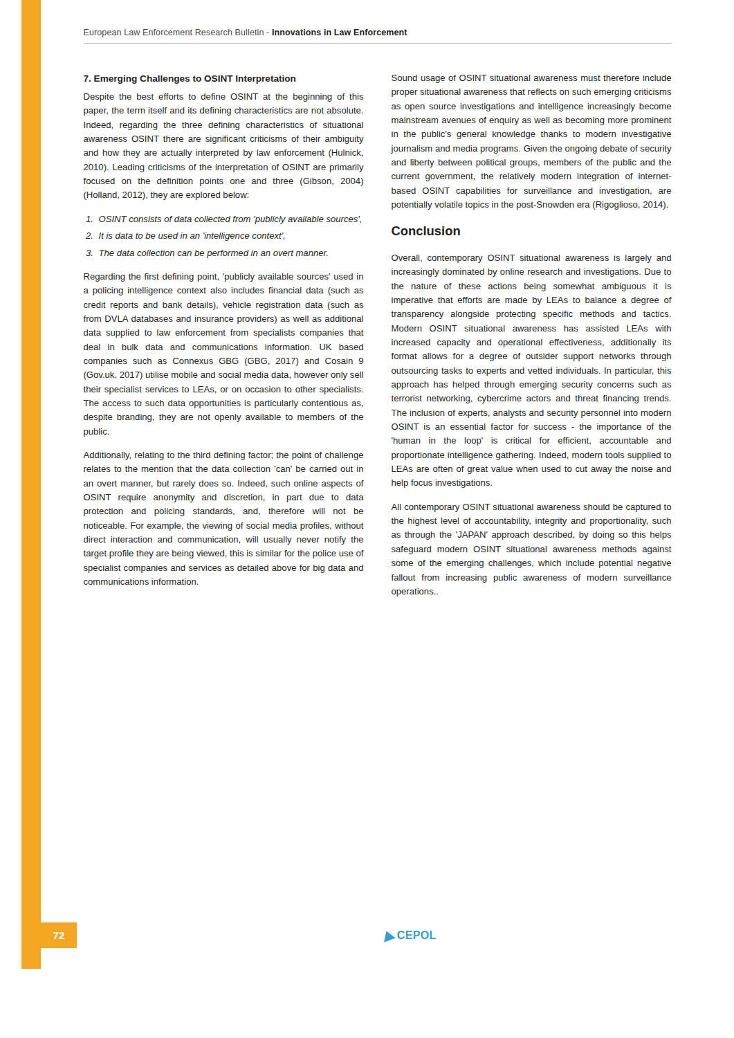European Law Enforcement Research Bulletin - Innovations in Law Enforcement
7. Emerging Challenges to OSINT Interpretation
Despite the best efforts to define OSINT at the beginning of this paper, the term itself and its defining characteristics are not absolute. Indeed, regarding the three defining characteristics of situational awareness OSINT there are significant criticisms of their ambiguity and how they are actually interpreted by law enforcement (Hulnick, 2010). Leading criticisms of the interpretation of OSINT are primarily focused on the definition points one and three (Gibson, 2004) (Holland, 2012), they are explored below:
OSINT consists of data collected from 'publicly available sources',
It is data to be used in an 'intelligence context',
The data collection can be performed in an overt manner.
Regarding the first defining point, 'publicly available sources' used in a policing intelligence context also includes financial data (such as credit reports and bank details), vehicle registration data (such as from DVLA databases and insurance providers) as well as additional data supplied to law enforcement from specialists companies that deal in bulk data and communications information. UK based companies such as Connexus GBG (GBG, 2017) and Cosain 9 (Gov.uk, 2017) utilise mobile and social media data, however only sell their specialist services to LEAs, or on occasion to other specialists. The access to such data opportunities is particularly contentious as, despite branding, they are not openly available to members of the public.
Additionally, relating to the third defining factor; the point of challenge relates to the mention that the data collection 'can' be carried out in an overt manner, but rarely does so. Indeed, such online aspects of OSINT require anonymity and discretion, in part due to data protection and policing standards, and, therefore will not be noticeable. For example, the viewing of social media profiles, without direct interaction and communication, will usually never notify the target profile they are being viewed, this is similar for the police use of specialist companies and services as detailed above for big data and communications information.
Sound usage of OSINT situational awareness must therefore include proper situational awareness that reflects on such emerging criticisms as open source investigations and intelligence increasingly become mainstream avenues of enquiry as well as becoming more prominent in the public's general knowledge thanks to modern investigative journalism and media programs. Given the ongoing debate of security and liberty between political groups, members of the public and the current government, the relatively modern integration of internet-based OSINT capabilities for surveillance and investigation, are potentially volatile topics in the post-Snowden era (Rigoglioso, 2014).
Conclusion
Overall, contemporary OSINT situational awareness is largely and increasingly dominated by online research and investigations. Due to the nature of these actions being somewhat ambiguous it is imperative that efforts are made by LEAs to balance a degree of transparency alongside protecting specific methods and tactics. Modern OSINT situational awareness has assisted LEAs with increased capacity and operational effectiveness, additionally its format allows for a degree of outsider support networks through outsourcing tasks to experts and vetted individuals. In particular, this approach has helped through emerging security concerns such as terrorist networking, cybercrime actors and threat financing trends. The inclusion of experts, analysts and security personnel into modern OSINT is an essential factor for success - the importance of the 'human in the loop' is critical for efficient, accountable and proportionate intelligence gathering. Indeed, modern tools supplied to LEAs are often of great value when used to cut away the noise and help focus investigations.
All contemporary OSINT situational awareness should be captured to the highest level of accountability, integrity and proportionality, such as through the 'JAPAN' approach described, by doing so this helps safeguard modern OSINT situational awareness methods against some of the emerging challenges, which include potential negative fallout from increasing public awareness of modern surveillance operations..
72
CEPOL